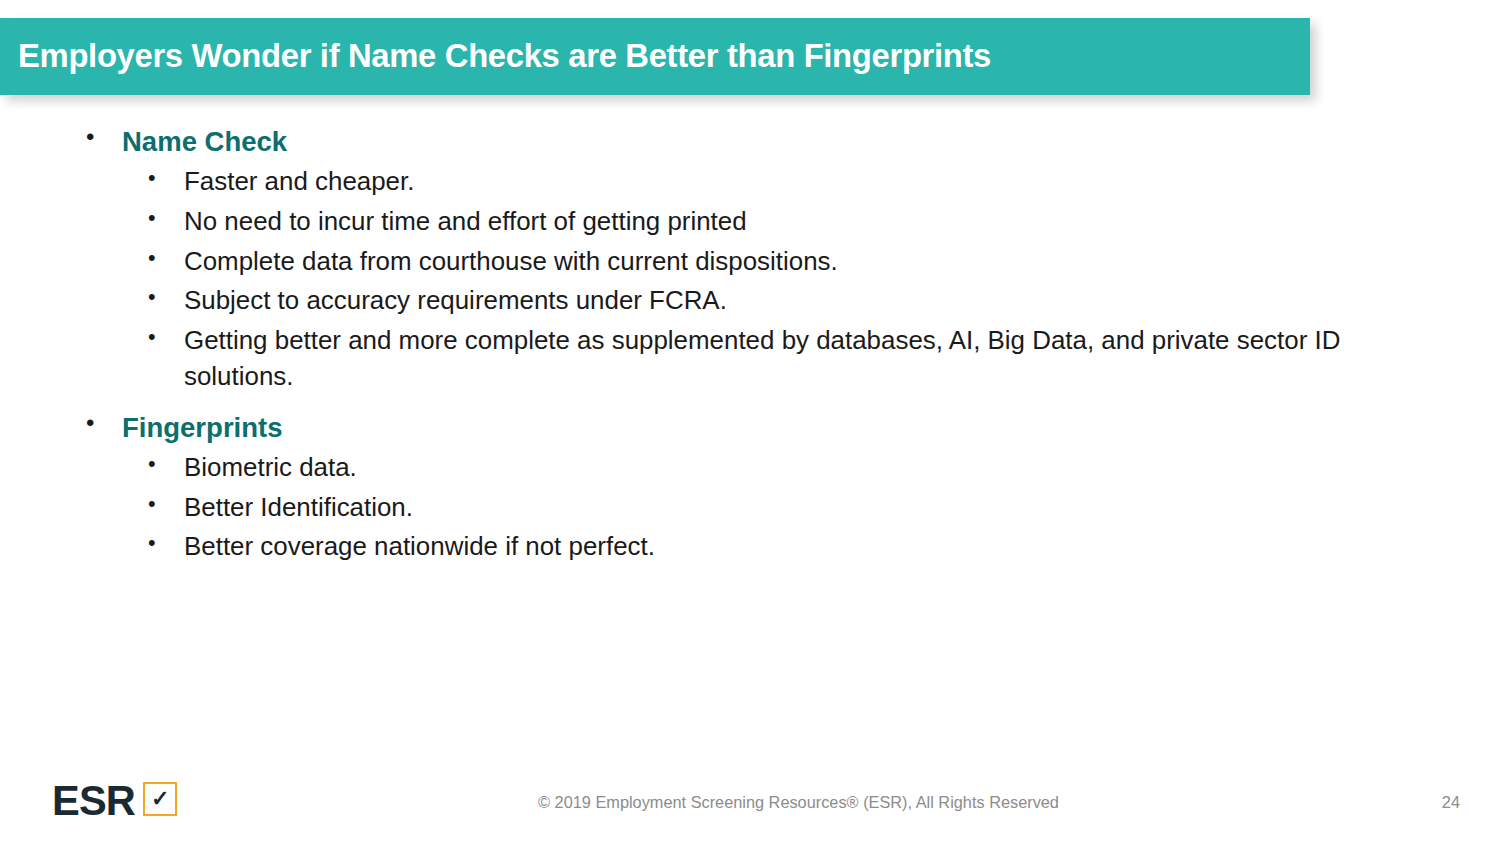Employers Wonder if Name Checks are Better than Fingerprints
Name Check
Faster and cheaper.
No need to incur time and effort of getting printed
Complete data from courthouse with current dispositions.
Subject to accuracy requirements under FCRA.
Getting better and more complete as supplemented by databases, AI, Big Data, and private sector ID solutions.
Fingerprints
Biometric data.
Better Identification.
Better coverage nationwide if not perfect.
ESR✓
© 2019 Employment Screening Resources® (ESR), All Rights Reserved
24